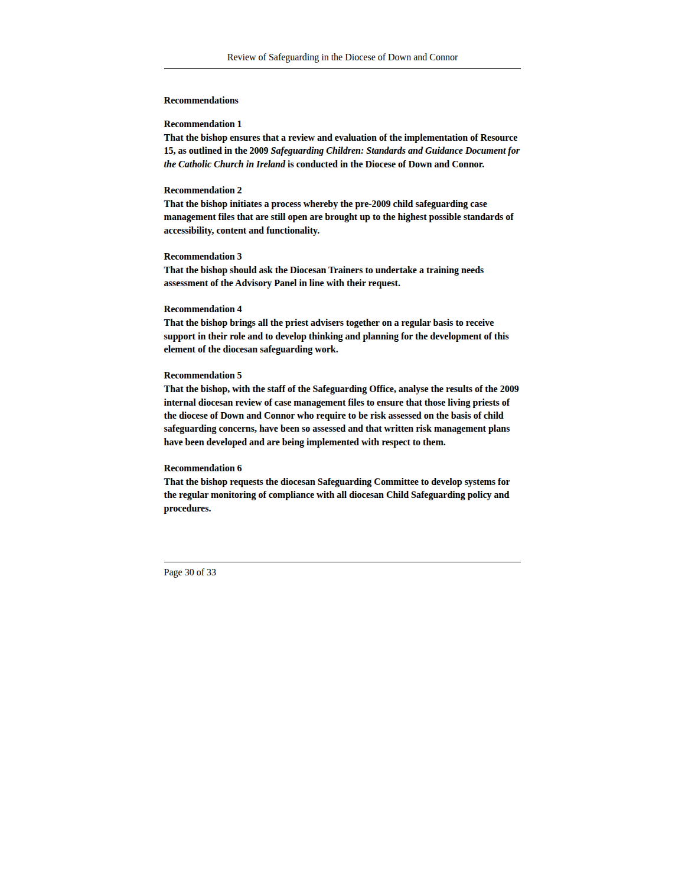Review of Safeguarding in the Diocese of Down and Connor
Recommendations
Recommendation 1
That the bishop ensures that a review and evaluation of the implementation of Resource 15, as outlined in the 2009 Safeguarding Children: Standards and Guidance Document for the Catholic Church in Ireland is conducted in the Diocese of Down and Connor.
Recommendation 2
That the bishop initiates a process whereby the pre-2009 child safeguarding case management files that are still open are brought up to the highest possible standards of accessibility, content and functionality.
Recommendation 3
That the bishop should ask the Diocesan Trainers to undertake a training needs assessment of the Advisory Panel in line with their request.
Recommendation 4
That the bishop brings all the priest advisers together on a regular basis to receive support in their role and to develop thinking and planning for the development of this element of the diocesan safeguarding work.
Recommendation 5
That the bishop, with the staff of the Safeguarding Office, analyse the results of the 2009 internal diocesan review of case management files to ensure that those living priests of the diocese of Down and Connor who require to be risk assessed on the basis of child safeguarding concerns, have been so assessed and that written risk management plans have been developed and are being implemented with respect to them.
Recommendation 6
That the bishop requests the diocesan Safeguarding Committee to develop systems for the regular monitoring of compliance with all diocesan Child Safeguarding policy and procedures.
Page 30 of 33